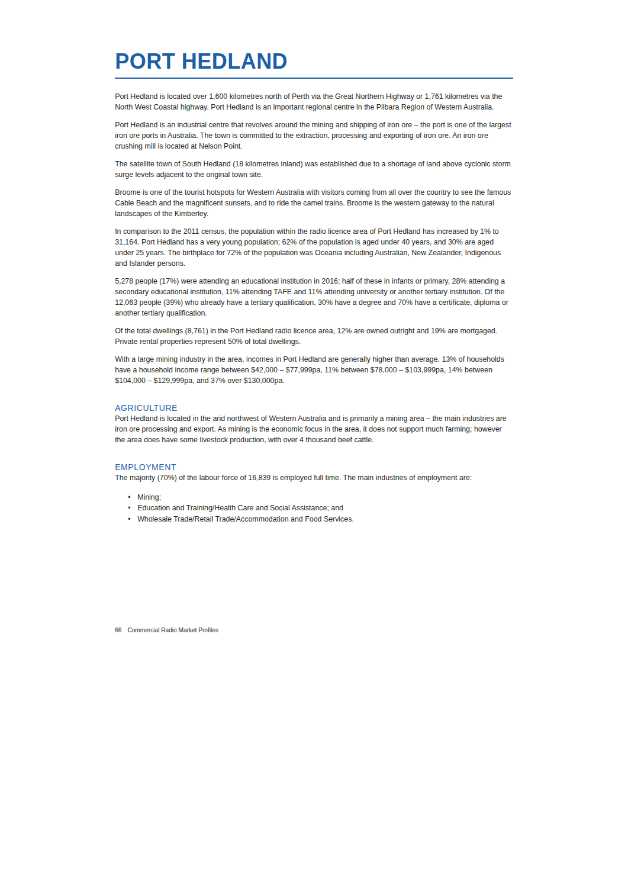Port Hedland
Port Hedland is located over 1,600 kilometres north of Perth via the Great Northern Highway or 1,761 kilometres via the North West Coastal highway. Port Hedland is an important regional centre in the Pilbara Region of Western Australia.
Port Hedland is an industrial centre that revolves around the mining and shipping of iron ore – the port is one of the largest iron ore ports in Australia. The town is committed to the extraction, processing and exporting of iron ore. An iron ore crushing mill is located at Nelson Point.
The satellite town of South Hedland (18 kilometres inland) was established due to a shortage of land above cyclonic storm surge levels adjacent to the original town site.
Broome is one of the tourist hotspots for Western Australia with visitors coming from all over the country to see the famous Cable Beach and the magnificent sunsets, and to ride the camel trains. Broome is the western gateway to the natural landscapes of the Kimberley.
In comparison to the 2011 census, the population within the radio licence area of Port Hedland has increased by 1% to 31,164. Port Hedland has a very young population; 62% of the population is aged under 40 years, and 30% are aged under 25 years. The birthplace for 72% of the population was Oceania including Australian, New Zealander, Indigenous and Islander persons.
5,278 people (17%) were attending an educational institution in 2016; half of these in infants or primary, 28% attending a secondary educational institution, 11% attending TAFE and 11% attending university or another tertiary institution. Of the 12,063 people (39%) who already have a tertiary qualification, 30% have a degree and 70% have a certificate, diploma or another tertiary qualification.
Of the total dwellings (8,761) in the Port Hedland radio licence area, 12% are owned outright and 19% are mortgaged. Private rental properties represent 50% of total dwellings.
With a large mining industry in the area, incomes in Port Hedland are generally higher than average. 13% of households have a household income range between $42,000 – $77,999pa, 11% between $78,000 – $103,999pa, 14% between $104,000 – $129,999pa, and 37% over $130,000pa.
Agriculture
Port Hedland is located in the arid northwest of Western Australia and is primarily a mining area – the main industries are iron ore processing and export. As mining is the economic focus in the area, it does not support much farming; however the area does have some livestock production, with over 4 thousand beef cattle.
Employment
The majority (70%) of the labour force of 16,839 is employed full time. The main industries of employment are:
Mining;
Education and Training/Health Care and Social Assistance; and
Wholesale Trade/Retail Trade/Accommodation and Food Services.
66 Commercial Radio Market Profiles